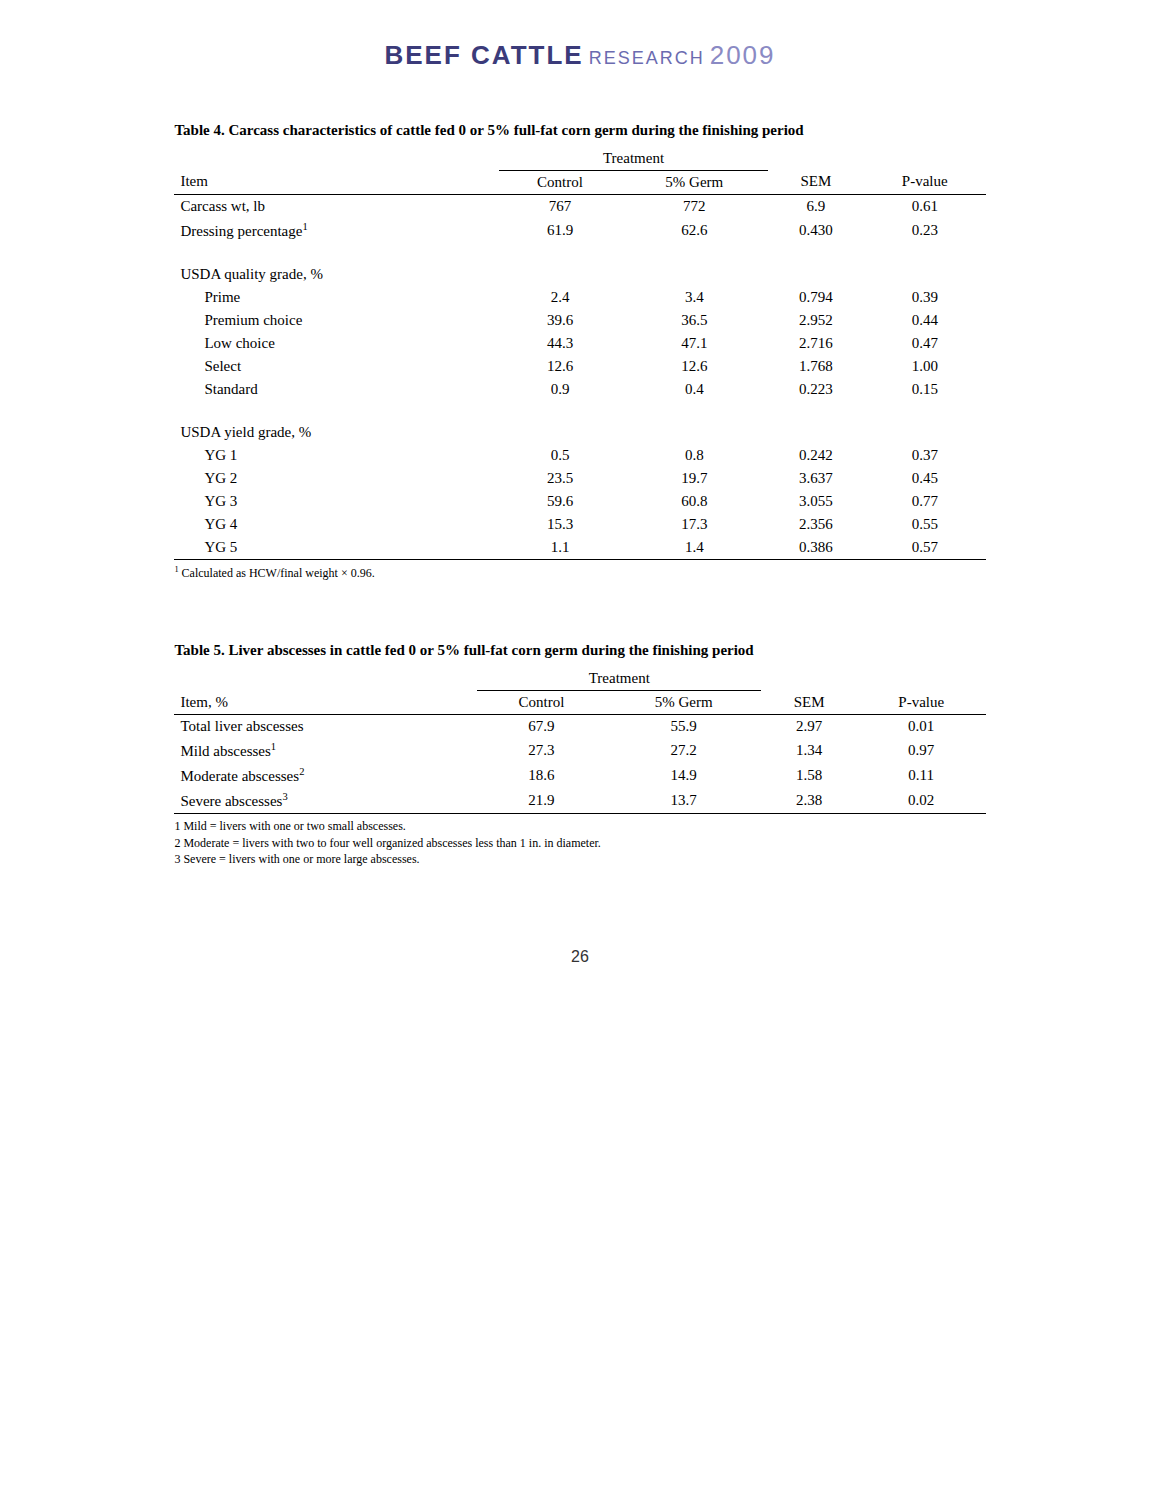BEEF CATTLE RESEARCH 2009
Table 4. Carcass characteristics of cattle fed 0 or 5% full-fat corn germ during the finishing period
| | Treatment | | |
| Item | Control | 5% Germ | SEM | P-value |
| Carcass wt, lb | 767 | 772 | 6.9 | 0.61 |
| Dressing percentage 1 | 61.9 | 62.6 | 0.430 | 0.23 |
| USDA quality grade, % | | | | |
| Prime | 2.4 | 3.4 | 0.794 | 0.39 |
| Premium choice | 39.6 | 36.5 | 2.952 | 0.44 |
| Low choice | 44.3 | 47.1 | 2.716 | 0.47 |
| Select | 12.6 | 12.6 | 1.768 | 1.00 |
| Standard | 0.9 | 0.4 | 0.223 | 0.15 |
| USDA yield grade, % | | | | |
| YG 1 | 0.5 | 0.8 | 0.242 | 0.37 |
| YG 2 | 23.5 | 19.7 | 3.637 | 0.45 |
| YG 3 | 59.6 | 60.8 | 3.055 | 0.77 |
| YG 4 | 15.3 | 17.3 | 2.356 | 0.55 |
| YG 5 | 1.1 | 1.4 | 0.386 | 0.57 |
1 Calculated as HCW/final weight × 0.96.
Table 5. Liver abscesses in cattle fed 0 or 5% full-fat corn germ during the finishing period
| | Treatment | | |
| Item, % | Control | 5% Germ | SEM | P-value |
| Total liver abscesses | 67.9 | 55.9 | 2.97 | 0.01 |
| Mild abscesses 1 | 27.3 | 27.2 | 1.34 | 0.97 |
| Moderate abscesses 2 | 18.6 | 14.9 | 1.58 | 0.11 |
| Severe abscesses 3 | 21.9 | 13.7 | 2.38 | 0.02 |
1 Mild = livers with one or two small abscesses.
2 Moderate = livers with two to four well organized abscesses less than 1 in. in diameter.
3 Severe = livers with one or more large abscesses.
26